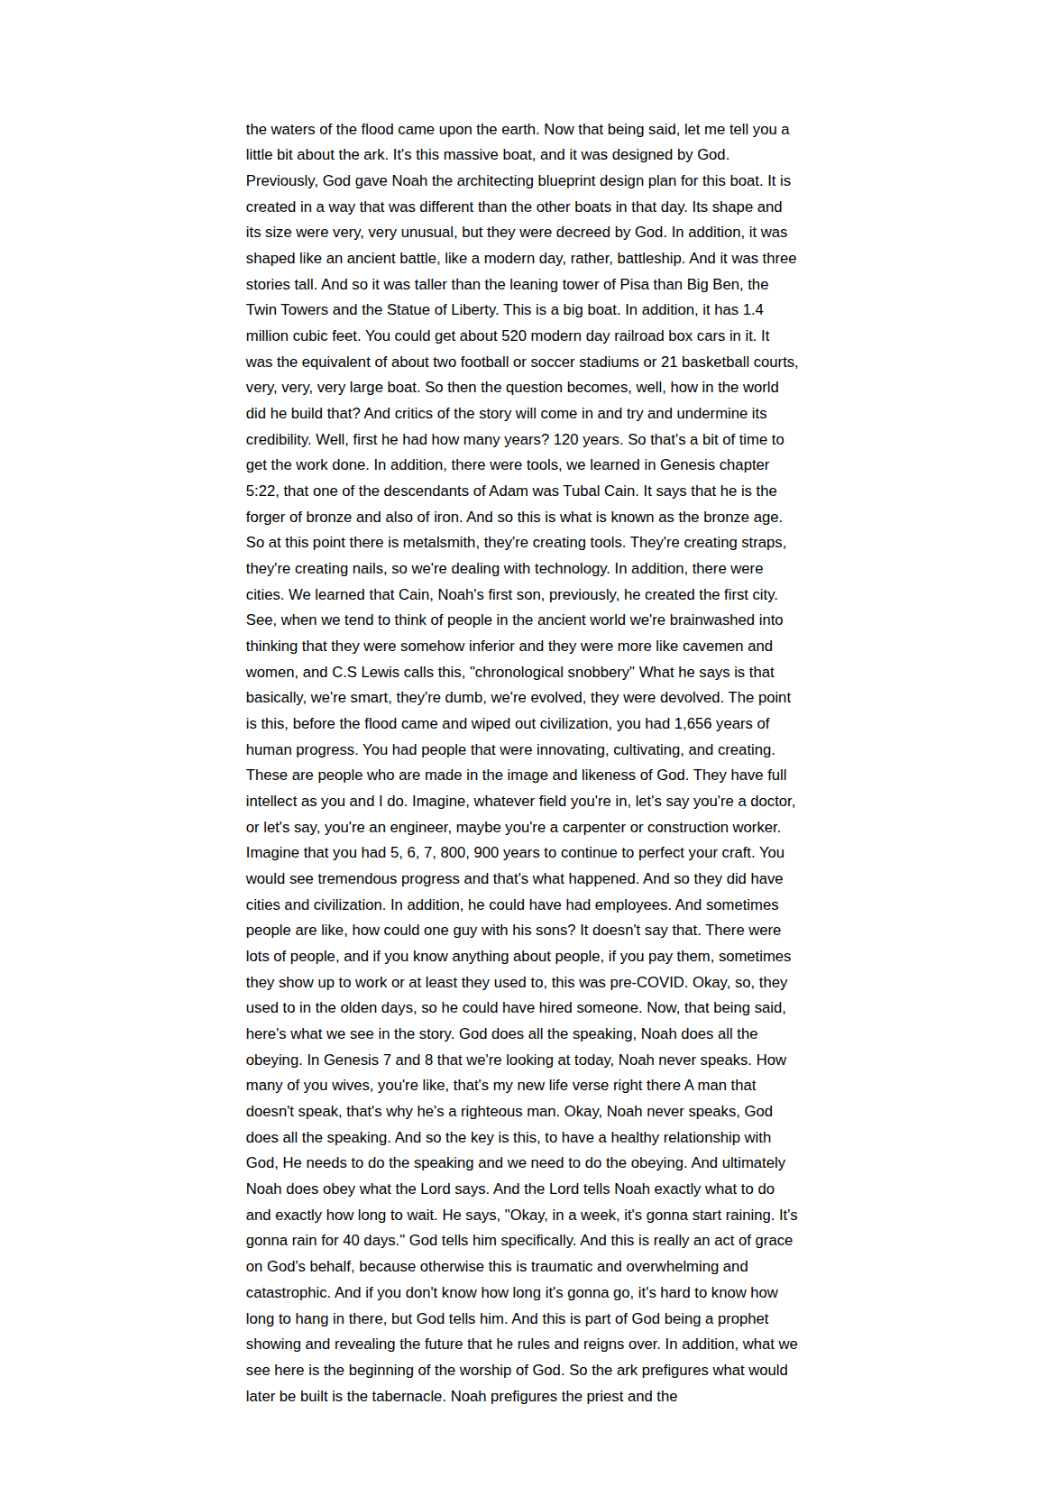the waters of the flood came upon the earth. Now that being said, let me tell you a little bit about the ark. It's this massive boat, and it was designed by God. Previously, God gave Noah the architecting blueprint design plan for this boat. It is created in a way that was different than the other boats in that day. Its shape and its size were very, very unusual, but they were decreed by God. In addition, it was shaped like an ancient battle, like a modern day, rather, battleship. And it was three stories tall. And so it was taller than the leaning tower of Pisa than Big Ben, the Twin Towers and the Statue of Liberty. This is a big boat. In addition, it has 1.4 million cubic feet. You could get about 520 modern day railroad box cars in it. It was the equivalent of about two football or soccer stadiums or 21 basketball courts, very, very, very large boat. So then the question becomes, well, how in the world did he build that? And critics of the story will come in and try and undermine its credibility. Well, first he had how many years? 120 years. So that's a bit of time to get the work done. In addition, there were tools, we learned in Genesis chapter 5:22, that one of the descendants of Adam was Tubal Cain. It says that he is the forger of bronze and also of iron. And so this is what is known as the bronze age. So at this point there is metalsmith, they're creating tools. They're creating straps, they're creating nails, so we're dealing with technology. In addition, there were cities. We learned that Cain, Noah's first son, previously, he created the first city. See, when we tend to think of people in the ancient world we're brainwashed into thinking that they were somehow inferior and they were more like cavemen and women, and C.S Lewis calls this, "chronological snobbery" What he says is that basically, we're smart, they're dumb, we're evolved, they were devolved. The point is this, before the flood came and wiped out civilization, you had 1,656 years of human progress. You had people that were innovating, cultivating, and creating. These are people who are made in the image and likeness of God. They have full intellect as you and I do. Imagine, whatever field you're in, let's say you're a doctor, or let's say, you're an engineer, maybe you're a carpenter or construction worker. Imagine that you had 5, 6, 7, 800, 900 years to continue to perfect your craft. You would see tremendous progress and that's what happened. And so they did have cities and civilization. In addition, he could have had employees. And sometimes people are like, how could one guy with his sons? It doesn't say that. There were lots of people, and if you know anything about people, if you pay them, sometimes they show up to work or at least they used to, this was pre-COVID. Okay, so, they used to in the olden days, so he could have hired someone. Now, that being said, here's what we see in the story. God does all the speaking, Noah does all the obeying. In Genesis 7 and 8 that we're looking at today, Noah never speaks. How many of you wives, you're like, that's my new life verse right there A man that doesn't speak, that's why he's a righteous man. Okay, Noah never speaks, God does all the speaking. And so the key is this, to have a healthy relationship with God, He needs to do the speaking and we need to do the obeying. And ultimately Noah does obey what the Lord says. And the Lord tells Noah exactly what to do and exactly how long to wait. He says, "Okay, in a week, it's gonna start raining. It's gonna rain for 40 days." God tells him specifically. And this is really an act of grace on God's behalf, because otherwise this is traumatic and overwhelming and catastrophic. And if you don't know how long it's gonna go, it's hard to know how long to hang in there, but God tells him. And this is part of God being a prophet showing and revealing the future that he rules and reigns over. In addition, what we see here is the beginning of the worship of God. So the ark prefigures what would later be built is the tabernacle. Noah prefigures the priest and the